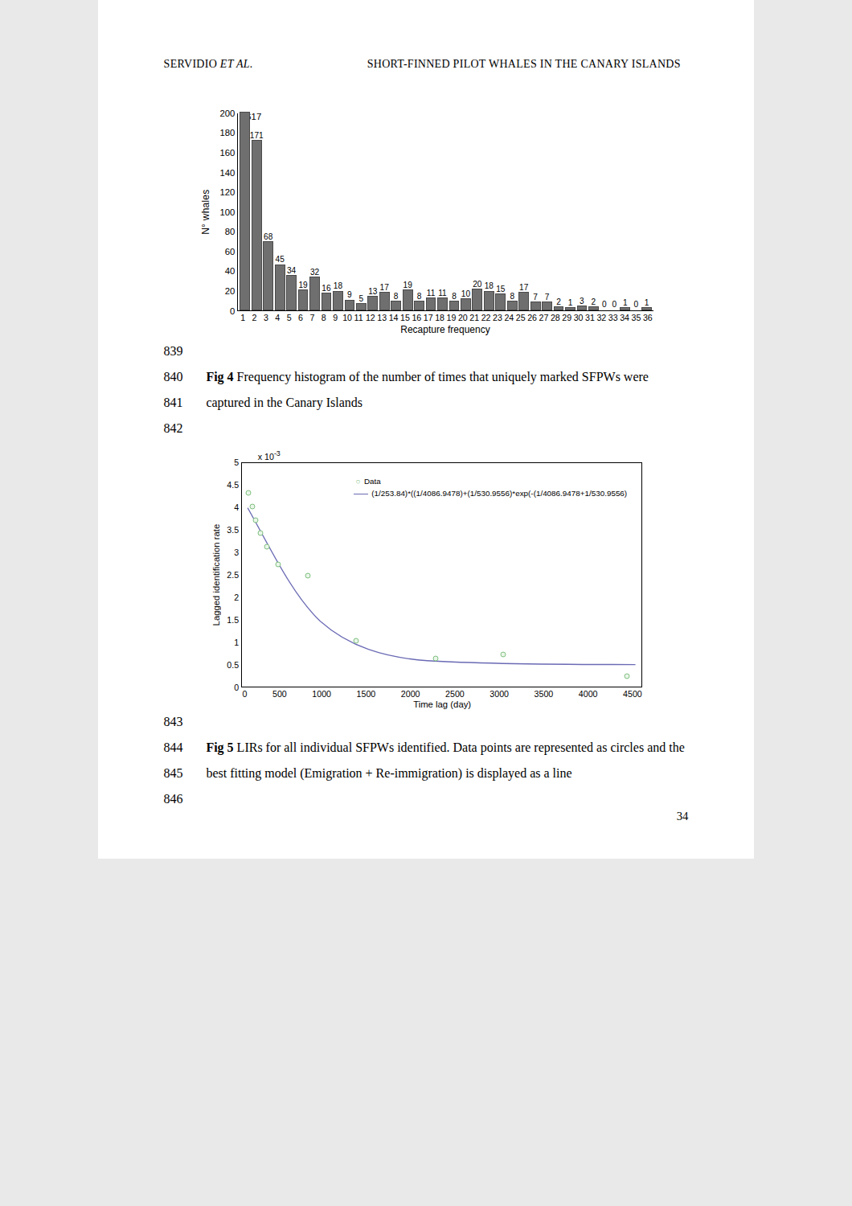Servidio et al.
Short-finned pilot whales in the Canary Islands
617
N° whales
200
180
160
140
120
100
80
60
40
20
0
171
68
45
34
19
32
16
18
9
5
13
17
8
19
8
11
11
8
10
20
18
15
8
17
7
7
2
1
3
2
0
0
1
0
1
1
2
3
4
5
6
7
8
9
10
11
12
13
14
15
16
17
18
19
20
21
22
23
24
25
26
27
28
29
30
31
32
33
34
35
36
Recapture frequency
839
840
Fig 4 Frequency histogram of the number of times that uniquely marked SFPWs were
841
captured in the Canary Islands
842
x 10-3
Lagged identification rate
5
4.5
4
3.5
3
2.5
2
1.5
1
0.5
0
○ Data
(1/253.84)*((1/4086.9478)+(1/530.9556)*exp(-(1/4086.9478+1/530.9556)
0
500
1000
1500
2000
2500
3000
3500
4000
4500
Time lag (day)
843
844
Fig 5 LIRs for all individual SFPWs identified. Data points are represented as circles and the
845
best fitting model (Emigration + Re-immigration) is displayed as a line
846
34